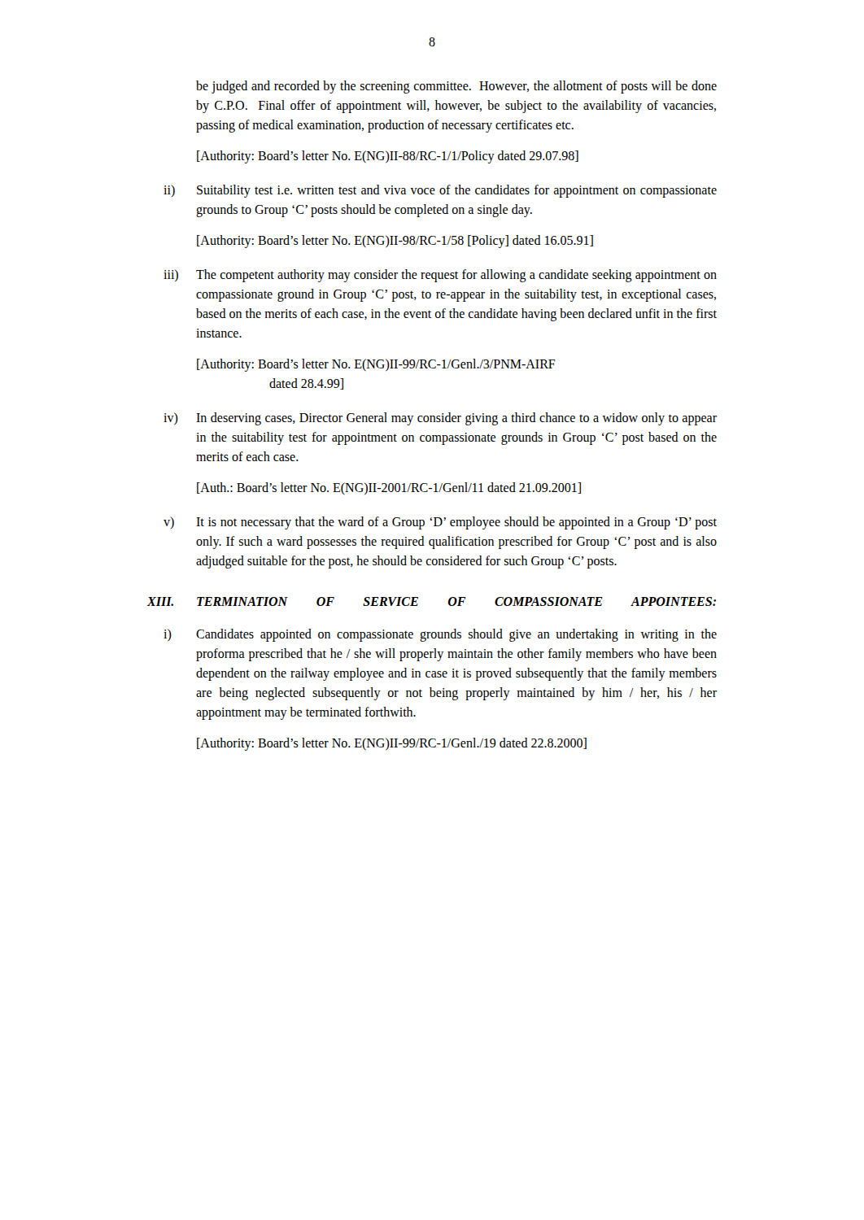8
be judged and recorded by the screening committee. However, the allotment of posts will be done by C.P.O. Final offer of appointment will, however, be subject to the availability of vacancies, passing of medical examination, production of necessary certificates etc.
[Authority: Board’s letter No. E(NG)II-88/RC-1/1/Policy dated 29.07.98]
ii)
Suitability test i.e. written test and viva voce of the candidates for appointment on compassionate grounds to Group ‘C’ posts should be completed on a single day.
[Authority: Board’s letter No. E(NG)II-98/RC-1/58 [Policy] dated 16.05.91]
iii)
The competent authority may consider the request for allowing a candidate seeking appointment on compassionate ground in Group ‘C’ post, to re-appear in the suitability test, in exceptional cases, based on the merits of each case, in the event of the candidate having been declared unfit in the first instance.
[Authority: Board’s letter No. E(NG)II-99/RC-1/Genl./3/PNM-AIRF
dated 28.4.99]
iv)
In deserving cases, Director General may consider giving a third chance to a widow only to appear in the suitability test for appointment on compassionate grounds in Group ‘C’ post based on the merits of each case.
[Auth.: Board’s letter No. E(NG)II-2001/RC-1/Genl/11 dated 21.09.2001]
v)
It is not necessary that the ward of a Group ‘D’ employee should be appointed in a Group ‘D’ post only. If such a ward possesses the required qualification prescribed for Group ‘C’ post and is also adjudged suitable for the post, he should be considered for such Group ‘C’ posts.
XIII.
TERMINATION OF SERVICE OF COMPASSIONATE APPOINTEES:
i)
Candidates appointed on compassionate grounds should give an undertaking in writing in the proforma prescribed that he / she will properly maintain the other family members who have been dependent on the railway employee and in case it is proved subsequently that the family members are being neglected subsequently or not being properly maintained by him / her, his / her appointment may be terminated forthwith.
[Authority: Board’s letter No. E(NG)II-99/RC-1/Genl./19 dated 22.8.2000]